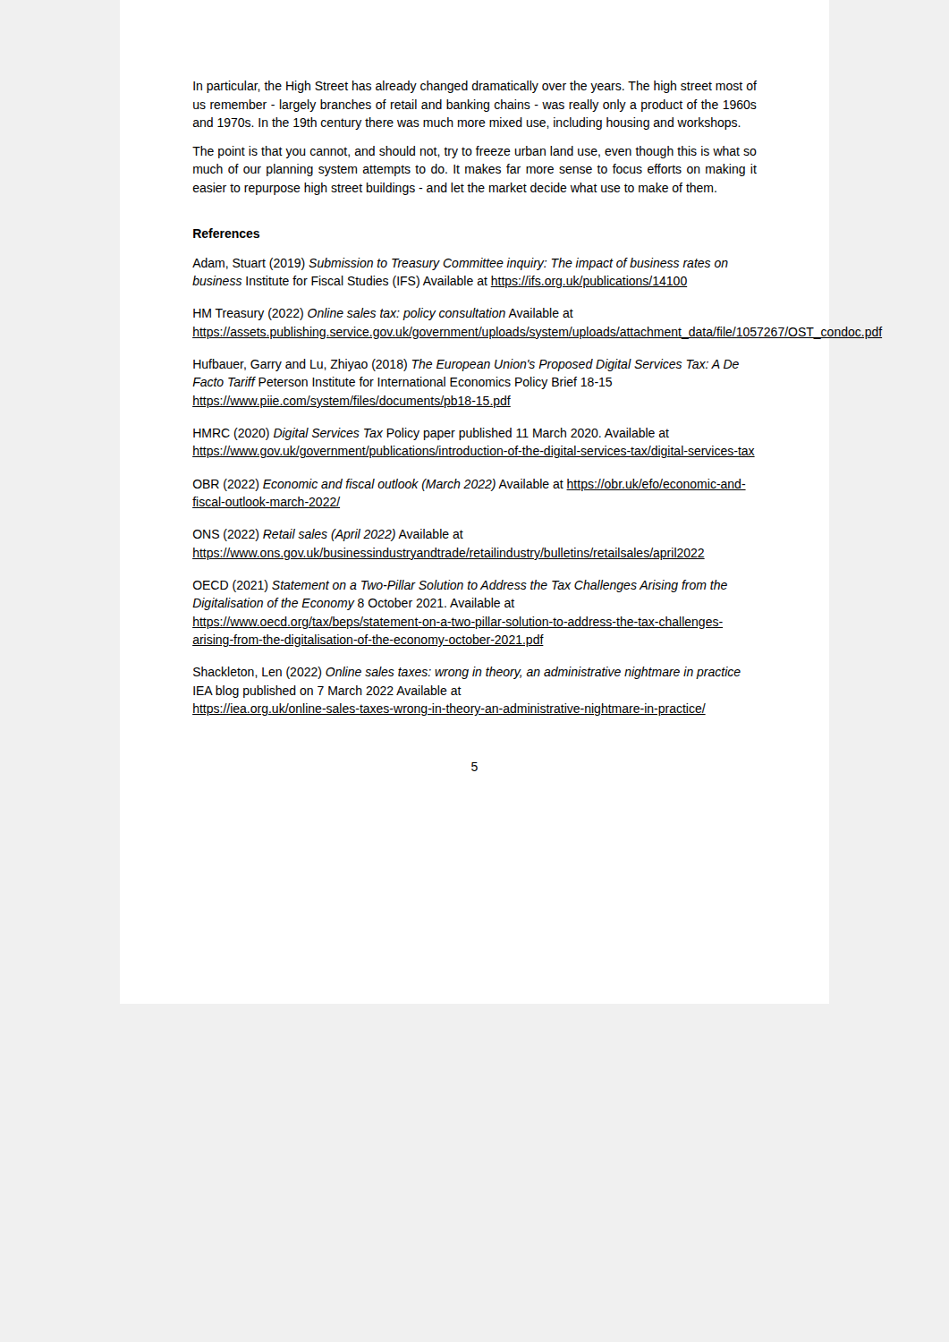In particular, the High Street has already changed dramatically over the years. The high street most of us remember - largely branches of retail and banking chains - was really only a product of the 1960s and 1970s. In the 19th century there was much more mixed use, including housing and workshops.
The point is that you cannot, and should not, try to freeze urban land use, even though this is what so much of our planning system attempts to do. It makes far more sense to focus efforts on making it easier to repurpose high street buildings - and let the market decide what use to make of them.
References
Adam, Stuart (2019) Submission to Treasury Committee inquiry: The impact of business rates on business Institute for Fiscal Studies (IFS) Available at https://ifs.org.uk/publications/14100
HM Treasury (2022) Online sales tax: policy consultation Available at https://assets.publishing.service.gov.uk/government/uploads/system/uploads/attachment_data/file/1057267/OST_condoc.pdf
Hufbauer, Garry and Lu, Zhiyao (2018) The European Union's Proposed Digital Services Tax: A De Facto Tariff Peterson Institute for International Economics Policy Brief 18-15
https://www.piie.com/system/files/documents/pb18-15.pdf
HMRC (2020) Digital Services Tax Policy paper published 11 March 2020. Available at https://www.gov.uk/government/publications/introduction-of-the-digital-services-tax/digital-services-tax
OBR (2022) Economic and fiscal outlook (March 2022) Available at https://obr.uk/efo/economic-and-fiscal-outlook-march-2022/
ONS (2022) Retail sales (April 2022) Available at https://www.ons.gov.uk/businessindustryandtrade/retailindustry/bulletins/retailsales/april2022
OECD (2021) Statement on a Two-Pillar Solution to Address the Tax Challenges Arising from the Digitalisation of the Economy 8 October 2021. Available at
https://www.oecd.org/tax/beps/statement-on-a-two-pillar-solution-to-address-the-tax-challenges-arising-from-the-digitalisation-of-the-economy-october-2021.pdf
Shackleton, Len (2022) Online sales taxes: wrong in theory, an administrative nightmare in practice IEA blog published on 7 March 2022 Available at
https://iea.org.uk/online-sales-taxes-wrong-in-theory-an-administrative-nightmare-in-practice/
5